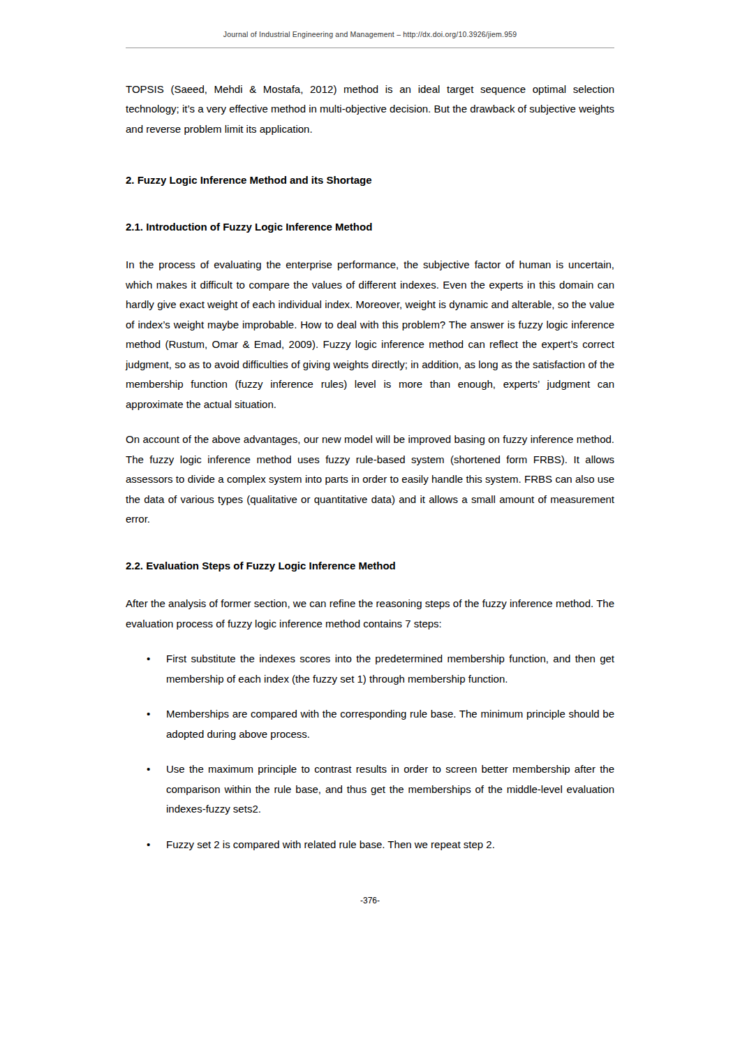Journal of Industrial Engineering and Management – http://dx.doi.org/10.3926/jiem.959
TOPSIS (Saeed, Mehdi & Mostafa, 2012) method is an ideal target sequence optimal selection technology; it’s a very effective method in multi-objective decision. But the drawback of subjective weights and reverse problem limit its application.
2. Fuzzy Logic Inference Method and its Shortage
2.1. Introduction of Fuzzy Logic Inference Method
In the process of evaluating the enterprise performance, the subjective factor of human is uncertain, which makes it difficult to compare the values of different indexes. Even the experts in this domain can hardly give exact weight of each individual index. Moreover, weight is dynamic and alterable, so the value of index’s weight maybe improbable. How to deal with this problem? The answer is fuzzy logic inference method (Rustum, Omar & Emad, 2009). Fuzzy logic inference method can reflect the expert’s correct judgment, so as to avoid difficulties of giving weights directly; in addition, as long as the satisfaction of the membership function (fuzzy inference rules) level is more than enough, experts’ judgment can approximate the actual situation.
On account of the above advantages, our new model will be improved basing on fuzzy inference method. The fuzzy logic inference method uses fuzzy rule-based system (shortened form FRBS). It allows assessors to divide a complex system into parts in order to easily handle this system. FRBS can also use the data of various types (qualitative or quantitative data) and it allows a small amount of measurement error.
2.2. Evaluation Steps of Fuzzy Logic Inference Method
After the analysis of former section, we can refine the reasoning steps of the fuzzy inference method. The evaluation process of fuzzy logic inference method contains 7 steps:
First substitute the indexes scores into the predetermined membership function, and then get membership of each index (the fuzzy set 1) through membership function.
Memberships are compared with the corresponding rule base. The minimum principle should be adopted during above process.
Use the maximum principle to contrast results in order to screen better membership after the comparison within the rule base, and thus get the memberships of the middle-level evaluation indexes-fuzzy sets2.
Fuzzy set 2 is compared with related rule base. Then we repeat step 2.
-376-